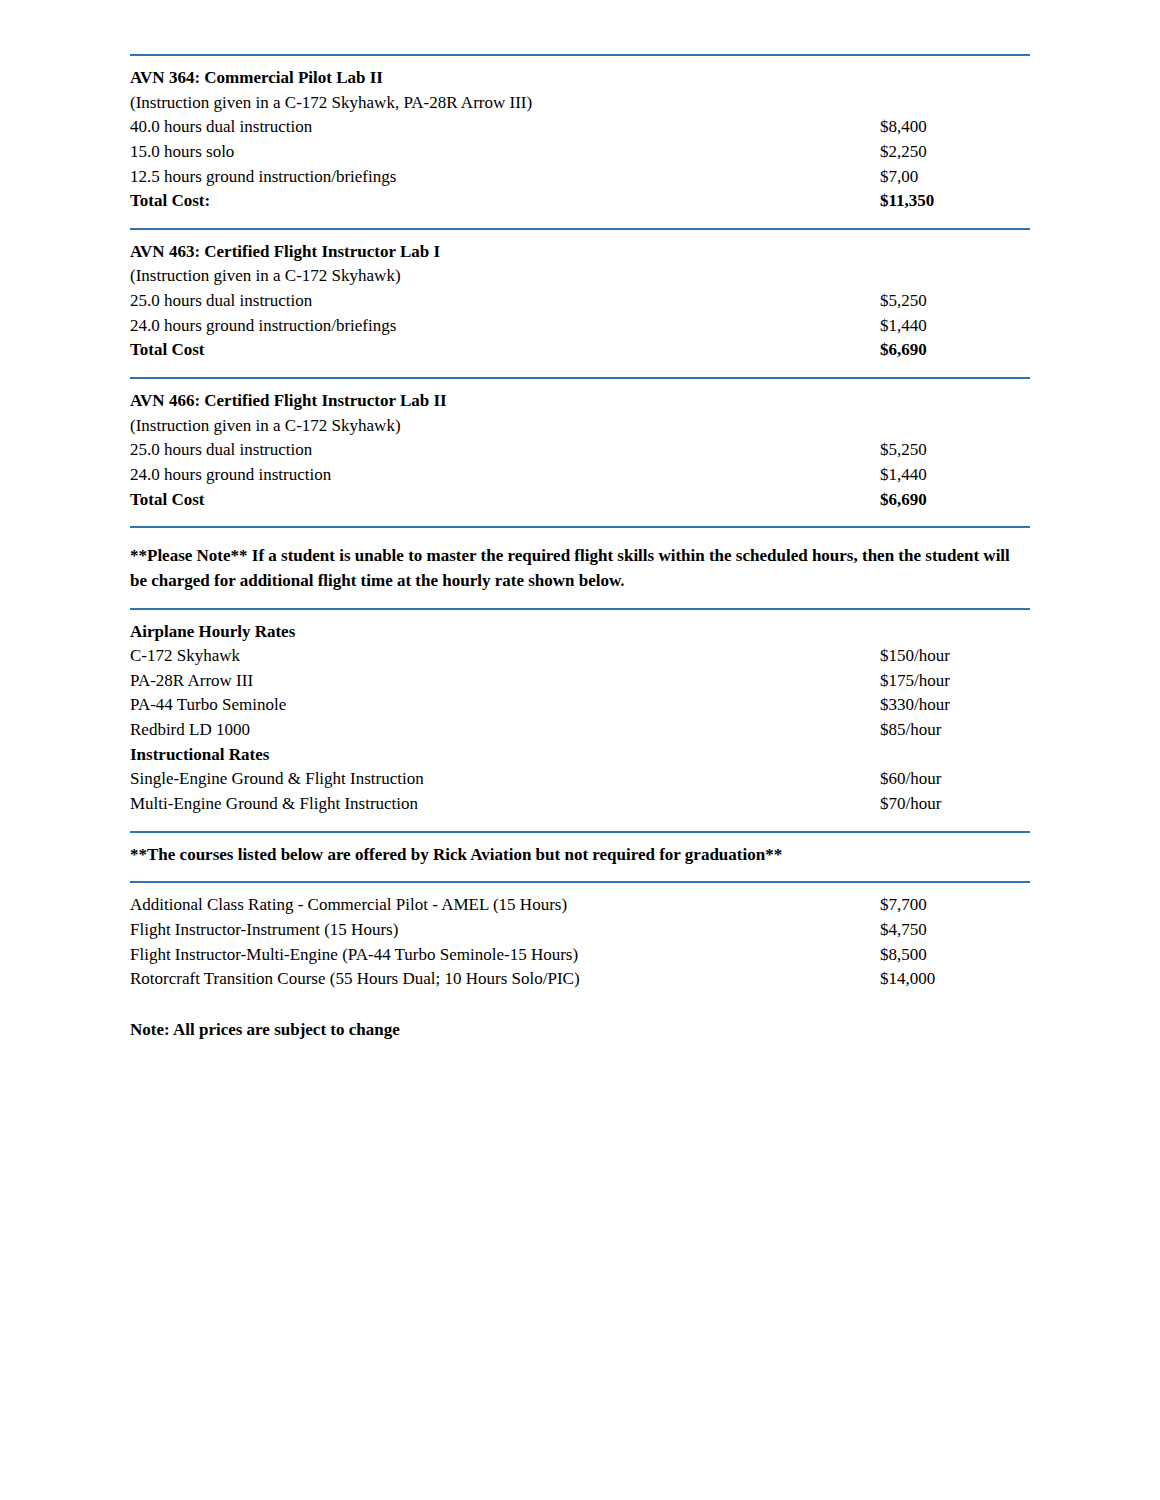AVN 364: Commercial Pilot Lab II
(Instruction given in a C-172 Skyhawk, PA-28R Arrow III)
40.0 hours dual instruction$8,400
15.0 hours solo$2,250
12.5 hours ground instruction/briefings$7,00
Total Cost:$11,350
AVN 463: Certified Flight Instructor Lab I
(Instruction given in a C-172 Skyhawk)
25.0 hours dual instruction$5,250
24.0 hours ground instruction/briefings$1,440
Total Cost$6,690
AVN 466: Certified Flight Instructor Lab II
(Instruction given in a C-172 Skyhawk)
25.0 hours dual instruction$5,250
24.0 hours ground instruction$1,440
Total Cost$6,690
**Please Note** If a student is unable to master the required flight skills within the scheduled hours, then the student will be charged for additional flight time at the hourly rate shown below.
Airplane Hourly Rates
C-172 Skyhawk$150/hour
PA-28R Arrow III$175/hour
PA-44 Turbo Seminole$330/hour
Redbird LD 1000$85/hour
Instructional Rates
Single-Engine Ground & Flight Instruction$60/hour
Multi-Engine Ground & Flight Instruction$70/hour
**The courses listed below are offered by Rick Aviation but not required for graduation**
Additional Class Rating - Commercial Pilot - AMEL (15 Hours)$7,700
Flight Instructor-Instrument (15 Hours)$4,750
Flight Instructor-Multi-Engine (PA-44 Turbo Seminole-15 Hours)$8,500
Rotorcraft Transition Course (55 Hours Dual; 10 Hours Solo/PIC)$14,000
Note: All prices are subject to change